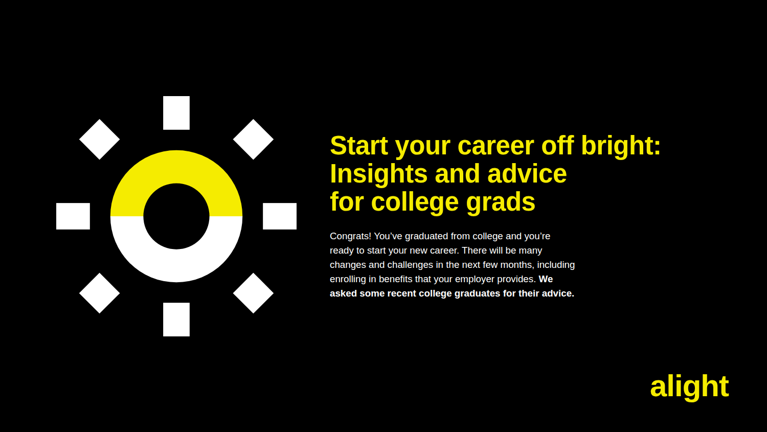Start your career off bright: Insights and advice for college grads
Congrats! You’ve graduated from college and you’re ready to start your new career. There will be many changes and challenges in the next few months, including enrolling in benefits that your employer provides. We asked some recent college graduates for their advice.
alight